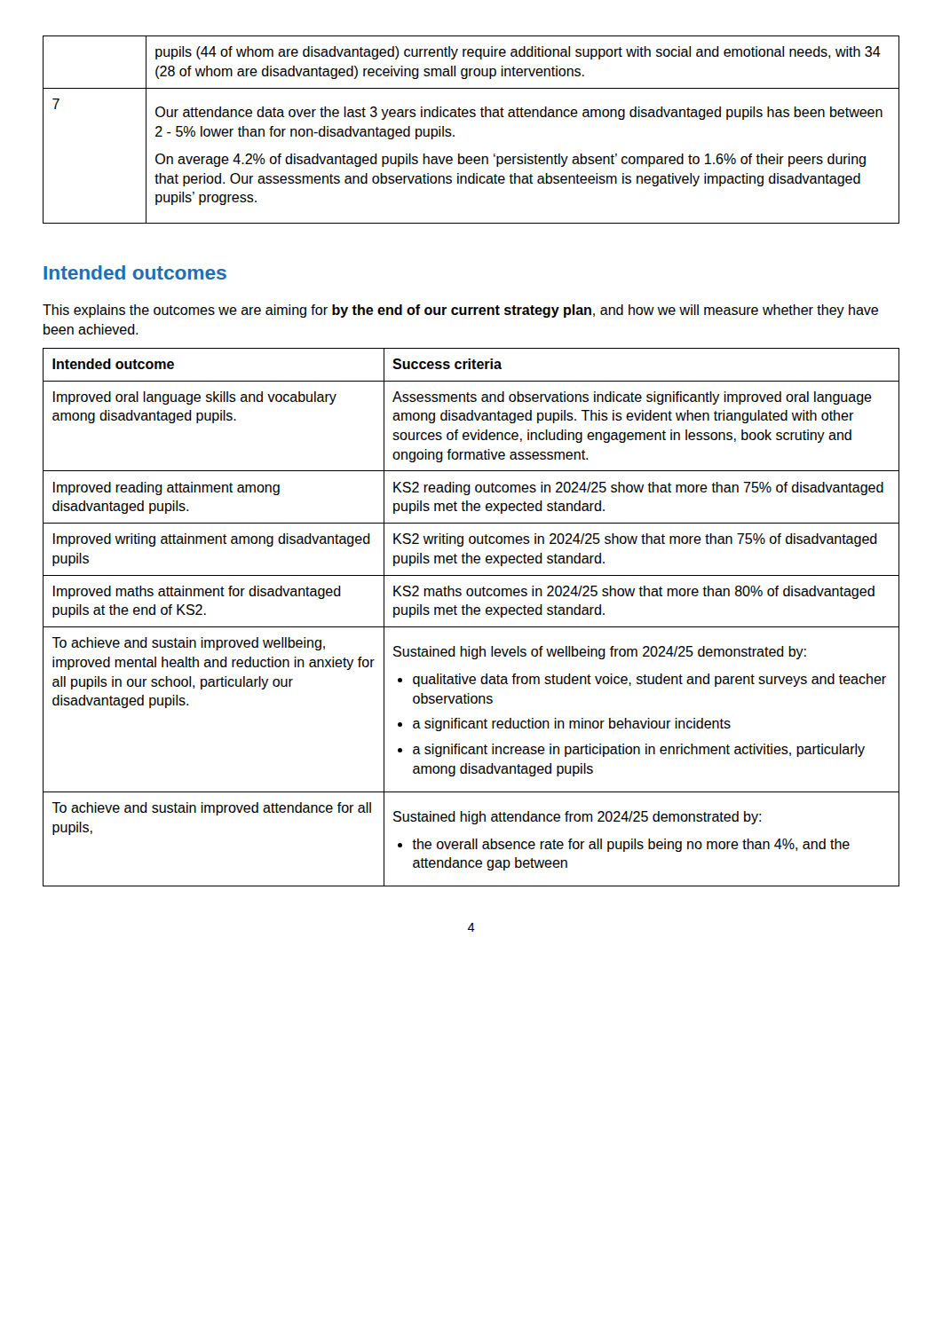| | pupils (44 of whom are disadvantaged) currently require additional support with social and emotional needs, with 34 (28 of whom are disadvantaged) receiving small group interventions. |
| 7 | Our attendance data over the last 3 years indicates that attendance among disadvantaged pupils has been between 2 - 5% lower than for non-disadvantaged pupils. On average 4.2% of disadvantaged pupils have been ‘persistently absent’ compared to 1.6% of their peers during that period. Our assessments and observations indicate that absenteeism is negatively impacting disadvantaged pupils’ progress. |
Intended outcomes
This explains the outcomes we are aiming for by the end of our current strategy plan, and how we will measure whether they have been achieved.
| Intended outcome | Success criteria |
| --- | --- |
| Improved oral language skills and vocabulary among disadvantaged pupils. | Assessments and observations indicate significantly improved oral language among disadvantaged pupils. This is evident when triangulated with other sources of evidence, including engagement in lessons, book scrutiny and ongoing formative assessment. |
| Improved reading attainment among disadvantaged pupils. | KS2 reading outcomes in 2024/25 show that more than 75% of disadvantaged pupils met the expected standard. |
| Improved writing attainment among disadvantaged pupils | KS2 writing outcomes in 2024/25 show that more than 75% of disadvantaged pupils met the expected standard. |
| Improved maths attainment for disadvantaged pupils at the end of KS2. | KS2 maths outcomes in 2024/25 show that more than 80% of disadvantaged pupils met the expected standard. |
| To achieve and sustain improved wellbeing, improved mental health and reduction in anxiety for all pupils in our school, particularly our disadvantaged pupils. | Sustained high levels of wellbeing from 2024/25 demonstrated by: qualitative data from student voice, student and parent surveys and teacher observations a significant reduction in minor behaviour incidents a significant increase in participation in enrichment activities, particularly among disadvantaged pupils |
| To achieve and sustain improved attendance for all pupils, | Sustained high attendance from 2024/25 demonstrated by: the overall absence rate for all pupils being no more than 4%, and the attendance gap between |
4